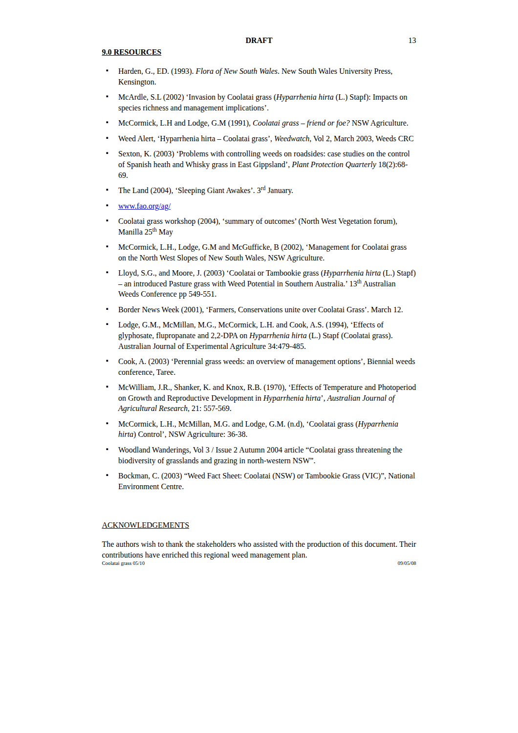DRAFT 13
9.0 RESOURCES
Harden, G., ED. (1993). Flora of New South Wales. New South Wales University Press, Kensington.
McArdle, S.L (2002) ‘Invasion by Coolatai grass (Hyparrhenia hirta (L.) Stapf): Impacts on species richness and management implications’.
McCormick, L.H and Lodge, G.M (1991), Coolatai grass – friend or foe? NSW Agriculture.
Weed Alert, ‘Hyparrhenia hirta – Coolatai grass’, Weedwatch, Vol 2, March 2003, Weeds CRC
Sexton, K. (2003) ‘Problems with controlling weeds on roadsides: case studies on the control of Spanish heath and Whisky grass in East Gippsland’, Plant Protection Quarterly 18(2):68-69.
The Land (2004), ‘Sleeping Giant Awakes’. 3rd January.
www.fao.org/ag/
Coolatai grass workshop (2004), ‘summary of outcomes’ (North West Vegetation forum), Manilla 25th May
McCormick, L.H., Lodge, G.M and McGufficke, B (2002), ‘Management for Coolatai grass on the North West Slopes of New South Wales, NSW Agriculture.
Lloyd, S.G., and Moore, J. (2003) ‘Coolatai or Tambookie grass (Hyparrhenia hirta (L.) Stapf) – an introduced Pasture grass with Weed Potential in Southern Australia.’ 13th Australian Weeds Conference pp 549-551.
Border News Week (2001), ‘Farmers, Conservations unite over Coolatai Grass’. March 12.
Lodge, G.M., McMillan, M.G., McCormick, L.H. and Cook, A.S. (1994), ‘Effects of glyphosate, flupropanate and 2,2-DPA on Hyparrhenia hirta (L.) Stapf (Coolatai grass). Australian Journal of Experimental Agriculture 34:479-485.
Cook, A. (2003) ‘Perennial grass weeds: an overview of management options’, Biennial weeds conference, Taree.
McWilliam, J.R., Shanker, K. and Knox, R.B. (1970), ‘Effects of Temperature and Photoperiod on Growth and Reproductive Development in Hyparrhenia hirta’, Australian Journal of Agricultural Research, 21: 557-569.
McCormick, L.H., McMillan, M.G. and Lodge, G.M. (n.d), ‘Coolatai grass (Hyparrhenia hirta) Control’, NSW Agriculture: 36-38.
Woodland Wanderings, Vol 3 / Issue 2 Autumn 2004 article “Coolatai grass threatening the biodiversity of grasslands and grazing in north-western NSW”.
Bockman, C. (2003) “Weed Fact Sheet: Coolatai (NSW) or Tambookie Grass (VIC)”, National Environment Centre.
ACKNOWLEDGEMENTS
The authors wish to thank the stakeholders who assisted with the production of this document. Their contributions have enriched this regional weed management plan.
Coolatai grass 05/10 09/05/08